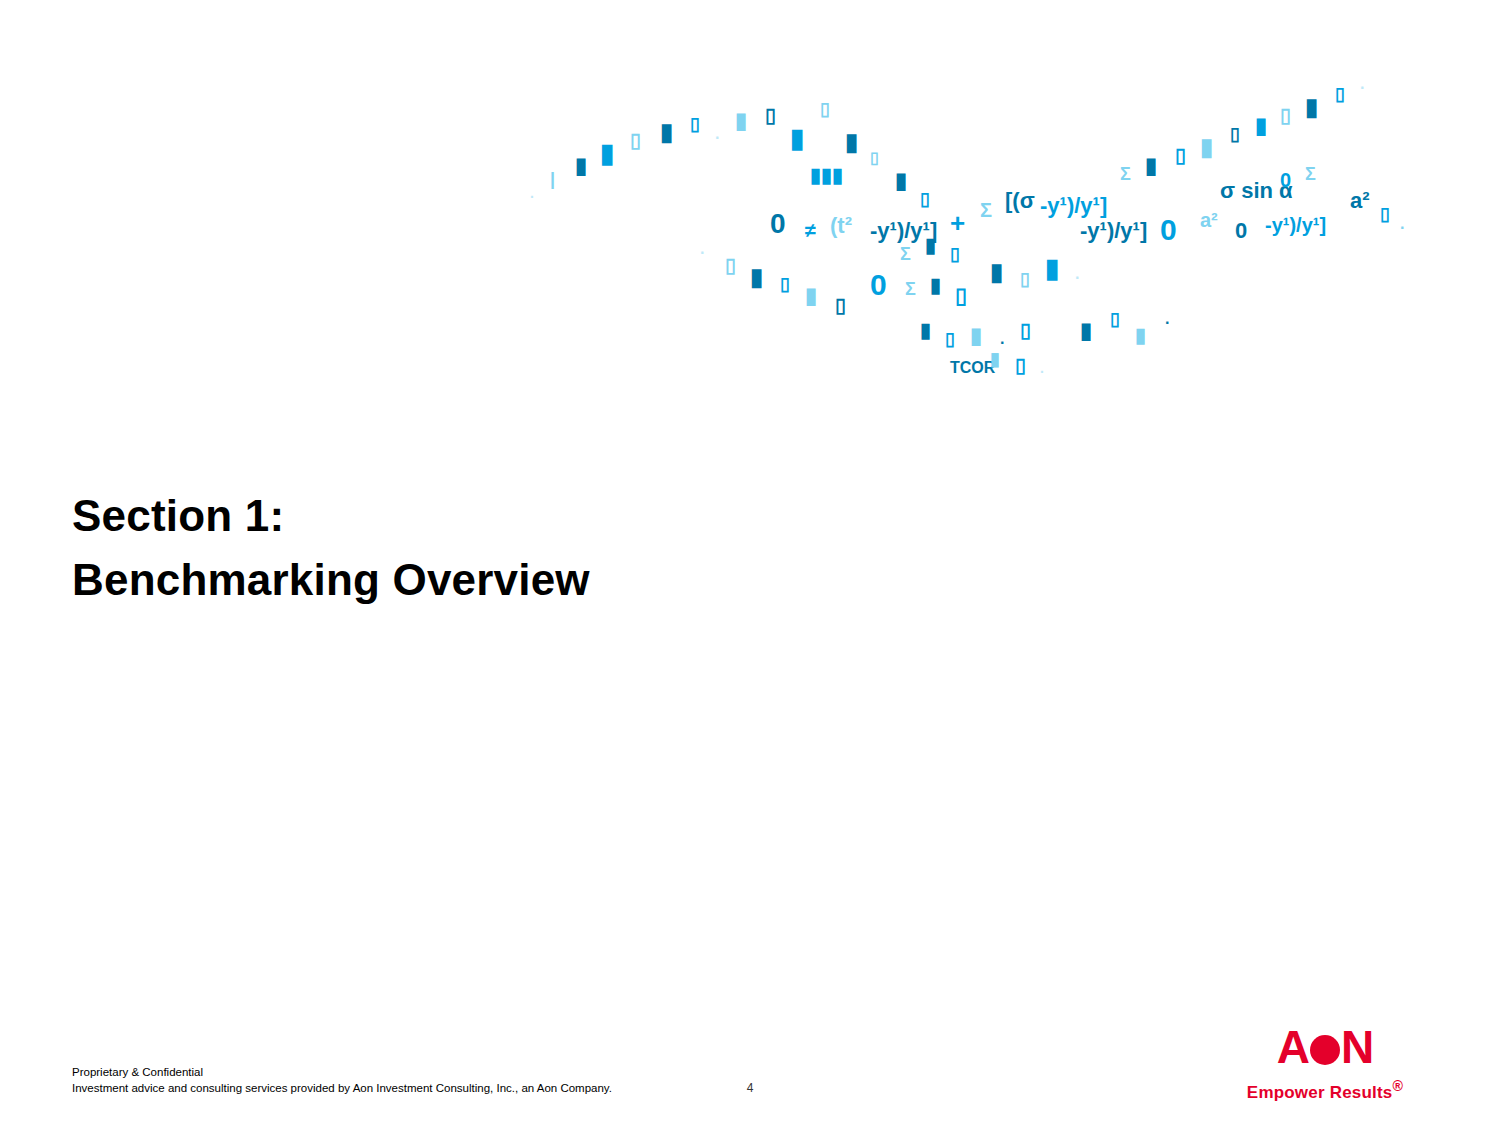· | ▮ ▮ ▯ ▮ ▯ · ▮ ▯ ▮ ▯ ▮ ▮▮▮ ▯ ▮ ▯ 0 ≠ (t² -y¹)/y¹] + Σ [(σ -y¹)/y¹] · ▯ ▮ ▯ ▮ ▯ 0 Σ ▮ ▯ ▮ ▯ ▮ · -y¹)/y¹] 0 a² 0 -y¹)/y¹] Σ ▮ ▯ ▮ ▯ ▮ ▯ ▮ ▯ · σ sin α 0 Σ a² ▯ · ▮ ▯ ▮ · ▯ TCOR ▮ ▯ · ▮ ▯ ▮ · Σ ▮ ▯
Section 1:
Benchmarking Overview
Proprietary & Confidential
Investment advice and consulting services provided by Aon Investment Consulting, Inc., an Aon Company.
4
A N
Empower Results®